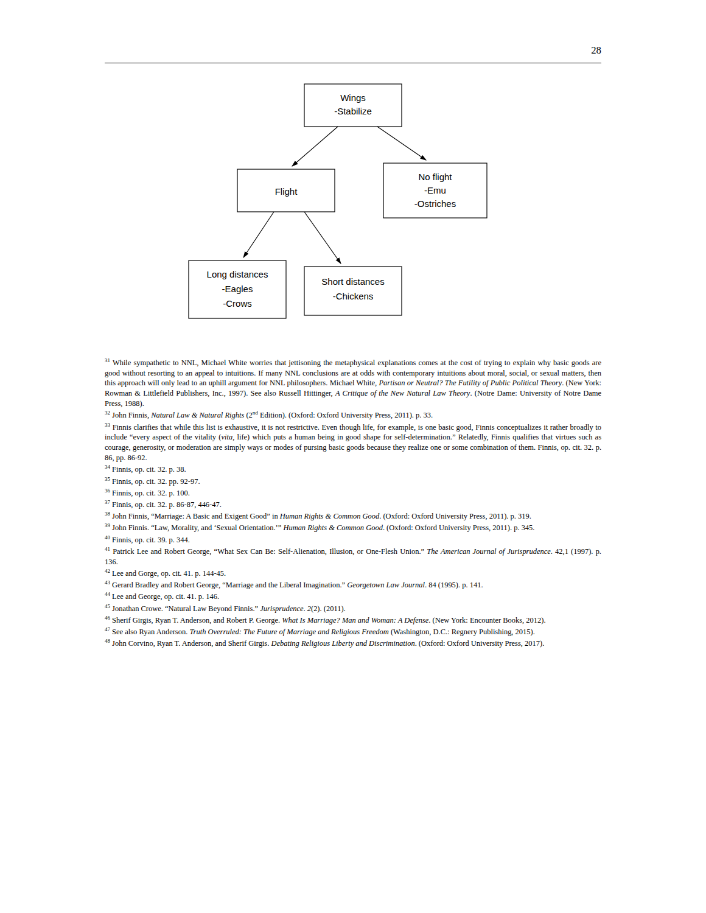28
Wings -Stabilize Flight No flight -Emu -Ostriches Long distances -Eagles -Crows Short distances -Chickens
31 While sympathetic to NNL, Michael White worries that jettisoning the metaphysical explanations comes at the cost of trying to explain why basic goods are good without resorting to an appeal to intuitions. If many NNL conclusions are at odds with contemporary intuitions about moral, social, or sexual matters, then this approach will only lead to an uphill argument for NNL philosophers. Michael White, Partisan or Neutral? The Futility of Public Political Theory. (New York: Rowman & Littlefield Publishers, Inc., 1997). See also Russell Hittinger, A Critique of the New Natural Law Theory. (Notre Dame: University of Notre Dame Press, 1988).
32 John Finnis, Natural Law & Natural Rights (2nd Edition). (Oxford: Oxford University Press, 2011). p. 33.
33 Finnis clarifies that while this list is exhaustive, it is not restrictive. Even though life, for example, is one basic good, Finnis conceptualizes it rather broadly to include “every aspect of the vitality (vita, life) which puts a human being in good shape for self-determination.” Relatedly, Finnis qualifies that virtues such as courage, generosity, or moderation are simply ways or modes of pursing basic goods because they realize one or some combination of them. Finnis, op. cit. 32. p. 86, pp. 86-92.
34 Finnis, op. cit. 32. p. 38.
35 Finnis, op. cit. 32. pp. 92-97.
36 Finnis, op. cit. 32. p. 100.
37 Finnis, op. cit. 32. p. 86-87, 446-47.
38 John Finnis, “Marriage: A Basic and Exigent Good” in Human Rights & Common Good. (Oxford: Oxford University Press, 2011). p. 319.
39 John Finnis. “Law, Morality, and ‘Sexual Orientation.’” Human Rights & Common Good. (Oxford: Oxford University Press, 2011). p. 345.
40 Finnis, op. cit. 39. p. 344.
41 Patrick Lee and Robert George, “What Sex Can Be: Self-Alienation, Illusion, or One-Flesh Union.” The American Journal of Jurisprudence. 42,1 (1997). p. 136.
42 Lee and Gorge, op. cit. 41. p. 144-45.
43 Gerard Bradley and Robert George, “Marriage and the Liberal Imagination.” Georgetown Law Journal. 84 (1995). p. 141.
44 Lee and George, op. cit. 41. p. 146.
45 Jonathan Crowe. “Natural Law Beyond Finnis.” Jurisprudence. 2(2). (2011).
46 Sherif Girgis, Ryan T. Anderson, and Robert P. George. What Is Marriage? Man and Woman: A Defense. (New York: Encounter Books, 2012).
47 See also Ryan Anderson. Truth Overruled: The Future of Marriage and Religious Freedom (Washington, D.C.: Regnery Publishing, 2015).
48 John Corvino, Ryan T. Anderson, and Sherif Girgis. Debating Religious Liberty and Discrimination. (Oxford: Oxford University Press, 2017).